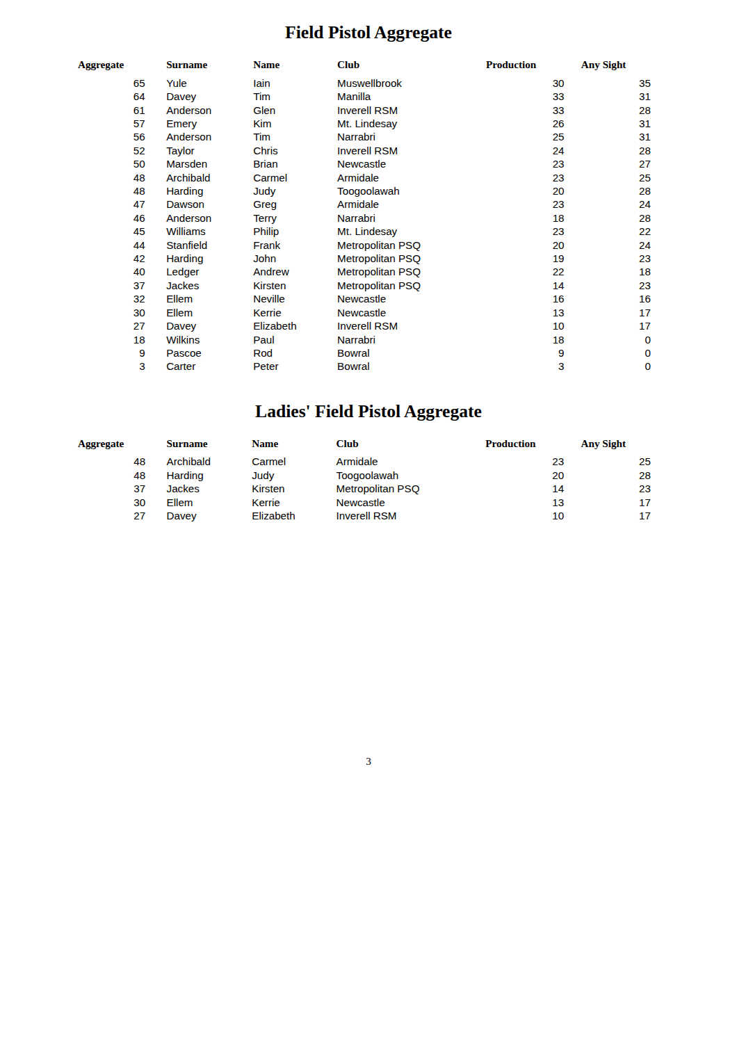Field Pistol Aggregate
| Aggregate | Surname | Name | Club | Production | Any Sight |
| --- | --- | --- | --- | --- | --- |
| 65 | Yule | Iain | Muswellbrook | 30 | 35 |
| 64 | Davey | Tim | Manilla | 33 | 31 |
| 61 | Anderson | Glen | Inverell RSM | 33 | 28 |
| 57 | Emery | Kim | Mt. Lindesay | 26 | 31 |
| 56 | Anderson | Tim | Narrabri | 25 | 31 |
| 52 | Taylor | Chris | Inverell RSM | 24 | 28 |
| 50 | Marsden | Brian | Newcastle | 23 | 27 |
| 48 | Archibald | Carmel | Armidale | 23 | 25 |
| 48 | Harding | Judy | Toogoolawah | 20 | 28 |
| 47 | Dawson | Greg | Armidale | 23 | 24 |
| 46 | Anderson | Terry | Narrabri | 18 | 28 |
| 45 | Williams | Philip | Mt. Lindesay | 23 | 22 |
| 44 | Stanfield | Frank | Metropolitan PSQ | 20 | 24 |
| 42 | Harding | John | Metropolitan PSQ | 19 | 23 |
| 40 | Ledger | Andrew | Metropolitan PSQ | 22 | 18 |
| 37 | Jackes | Kirsten | Metropolitan PSQ | 14 | 23 |
| 32 | Ellem | Neville | Newcastle | 16 | 16 |
| 30 | Ellem | Kerrie | Newcastle | 13 | 17 |
| 27 | Davey | Elizabeth | Inverell RSM | 10 | 17 |
| 18 | Wilkins | Paul | Narrabri | 18 | 0 |
| 9 | Pascoe | Rod | Bowral | 9 | 0 |
| 3 | Carter | Peter | Bowral | 3 | 0 |
Ladies' Field Pistol Aggregate
| Aggregate | Surname | Name | Club | Production | Any Sight |
| --- | --- | --- | --- | --- | --- |
| 48 | Archibald | Carmel | Armidale | 23 | 25 |
| 48 | Harding | Judy | Toogoolawah | 20 | 28 |
| 37 | Jackes | Kirsten | Metropolitan PSQ | 14 | 23 |
| 30 | Ellem | Kerrie | Newcastle | 13 | 17 |
| 27 | Davey | Elizabeth | Inverell RSM | 10 | 17 |
3